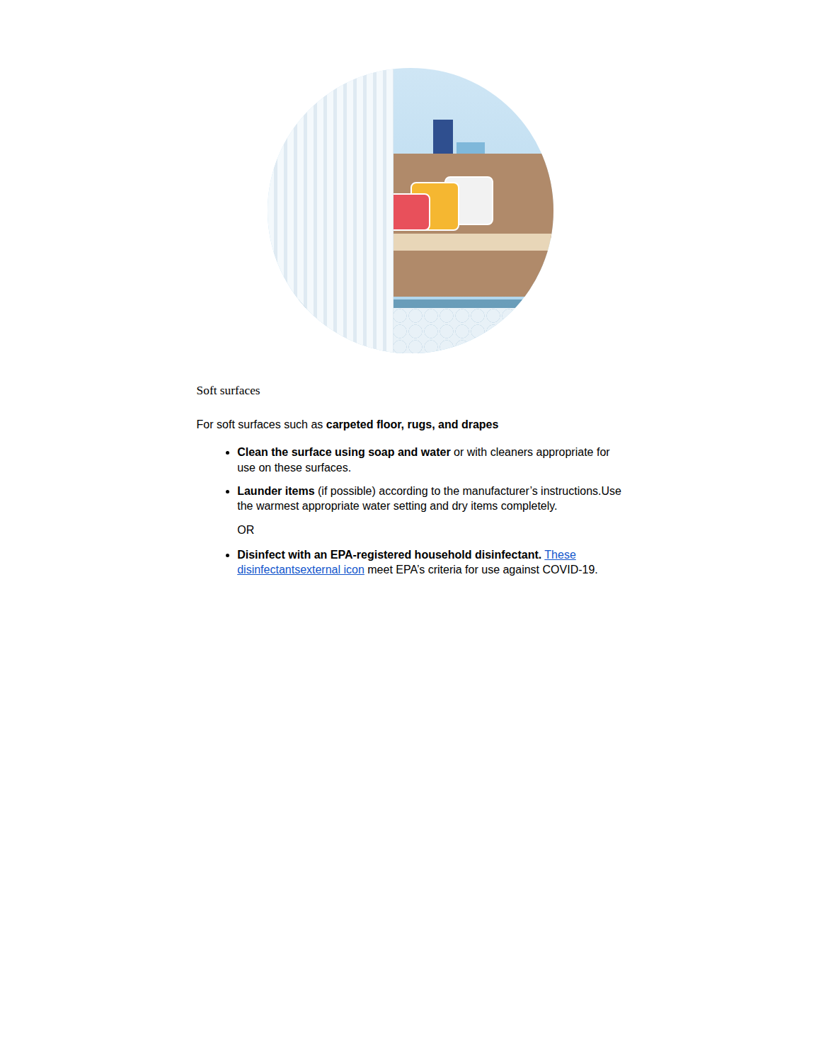Soft surfaces
For soft surfaces such as carpeted floor, rugs, and drapes
Clean the surface using soap and water or with cleaners appropriate for use on these surfaces.
Launder items (if possible) according to the manufacturer’s instructions.Use the warmest appropriate water setting and dry items completely.
OR
Disinfect with an EPA-registered household disinfectant. These disinfectantsexternal icon meet EPA’s criteria for use against COVID-19.